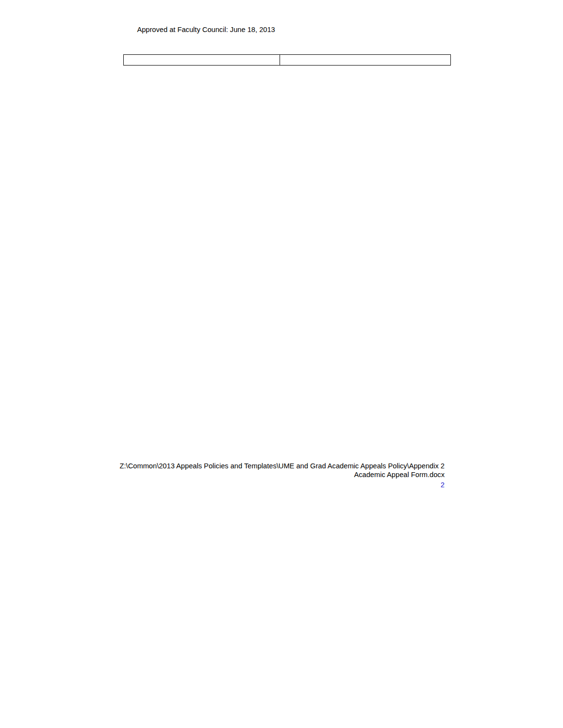Approved at Faculty Council: June 18, 2013
Z:\Common\2013 Appeals Policies and Templates\UME and Grad Academic Appeals Policy\Appendix 2 Academic Appeal Form.docx
2